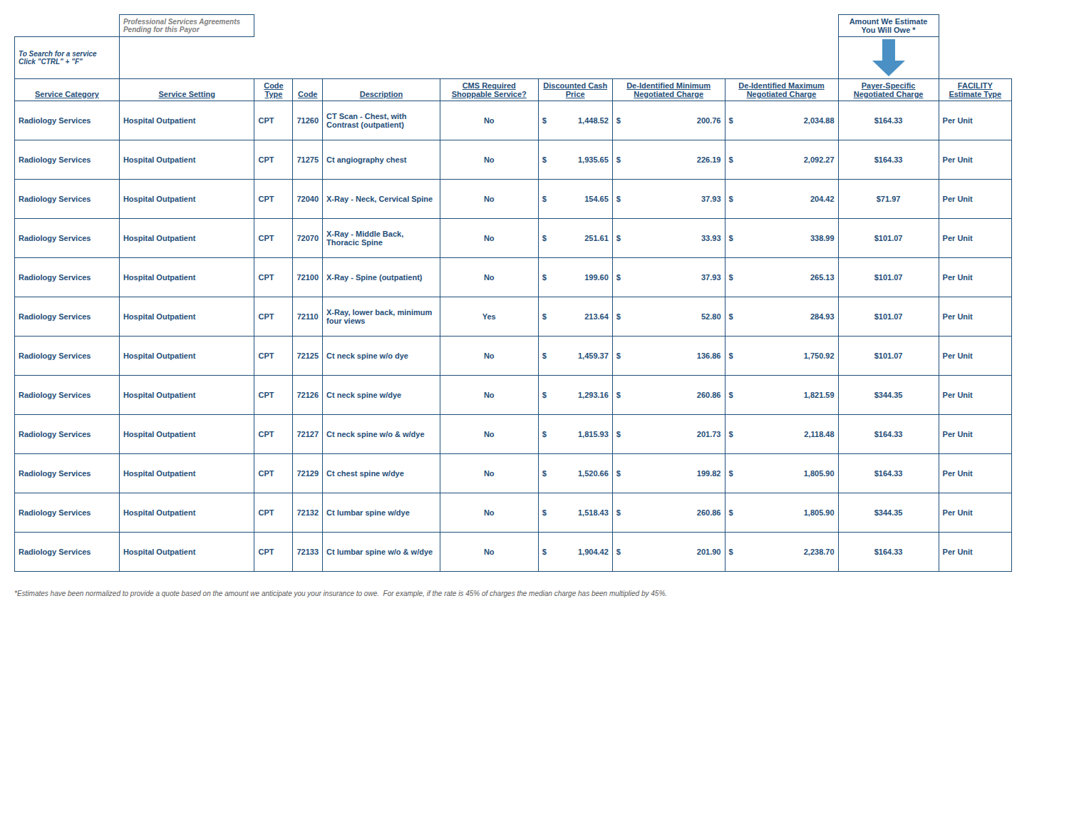| | Professional Services Agreements Pending for this Payor | | | | | | | | Amount We Estimate You Will Owe * | |
| To Search for a service Click "CTRL" + "F" | | | | | | | | | | |
| Service Category | Service Setting | Code Type | Code | Description | CMS Required Shoppable Service? | Discounted Cash Price | De-Identified Minimum Negotiated Charge | De-Identified Maximum Negotiated Charge | Payer-Specific Negotiated Charge | FACILITY Estimate Type |
| Radiology Services | Hospital Outpatient | CPT | 71260 | CT Scan - Chest, with Contrast (outpatient) | No | $ 1,448.52 | $ 200.76 | $ 2,034.88 | $164.33 | Per Unit |
| Radiology Services | Hospital Outpatient | CPT | 71275 | Ct angiography chest | No | $ 1,935.65 | $ 226.19 | $ 2,092.27 | $164.33 | Per Unit |
| Radiology Services | Hospital Outpatient | CPT | 72040 | X-Ray - Neck, Cervical Spine | No | $ 154.65 | $ 37.93 | $ 204.42 | $71.97 | Per Unit |
| Radiology Services | Hospital Outpatient | CPT | 72070 | X-Ray - Middle Back, Thoracic Spine | No | $ 251.61 | $ 33.93 | $ 338.99 | $101.07 | Per Unit |
| Radiology Services | Hospital Outpatient | CPT | 72100 | X-Ray - Spine (outpatient) | No | $ 199.60 | $ 37.93 | $ 265.13 | $101.07 | Per Unit |
| Radiology Services | Hospital Outpatient | CPT | 72110 | X-Ray, lower back, minimum four views | Yes | $ 213.64 | $ 52.80 | $ 284.93 | $101.07 | Per Unit |
| Radiology Services | Hospital Outpatient | CPT | 72125 | Ct neck spine w/o dye | No | $ 1,459.37 | $ 136.86 | $ 1,750.92 | $101.07 | Per Unit |
| Radiology Services | Hospital Outpatient | CPT | 72126 | Ct neck spine w/dye | No | $ 1,293.16 | $ 260.86 | $ 1,821.59 | $344.35 | Per Unit |
| Radiology Services | Hospital Outpatient | CPT | 72127 | Ct neck spine w/o & w/dye | No | $ 1,815.93 | $ 201.73 | $ 2,118.48 | $164.33 | Per Unit |
| Radiology Services | Hospital Outpatient | CPT | 72129 | Ct chest spine w/dye | No | $ 1,520.66 | $ 199.82 | $ 1,805.90 | $164.33 | Per Unit |
| Radiology Services | Hospital Outpatient | CPT | 72132 | Ct lumbar spine w/dye | No | $ 1,518.43 | $ 260.86 | $ 1,805.90 | $344.35 | Per Unit |
| Radiology Services | Hospital Outpatient | CPT | 72133 | Ct lumbar spine w/o & w/dye | No | $ 1,904.42 | $ 201.90 | $ 2,238.70 | $164.33 | Per Unit |
*Estimates have been normalized to provide a quote based on the amount we anticipate you your insurance to owe. For example, if the rate is 45% of charges the median charge has been multiplied by 45%.